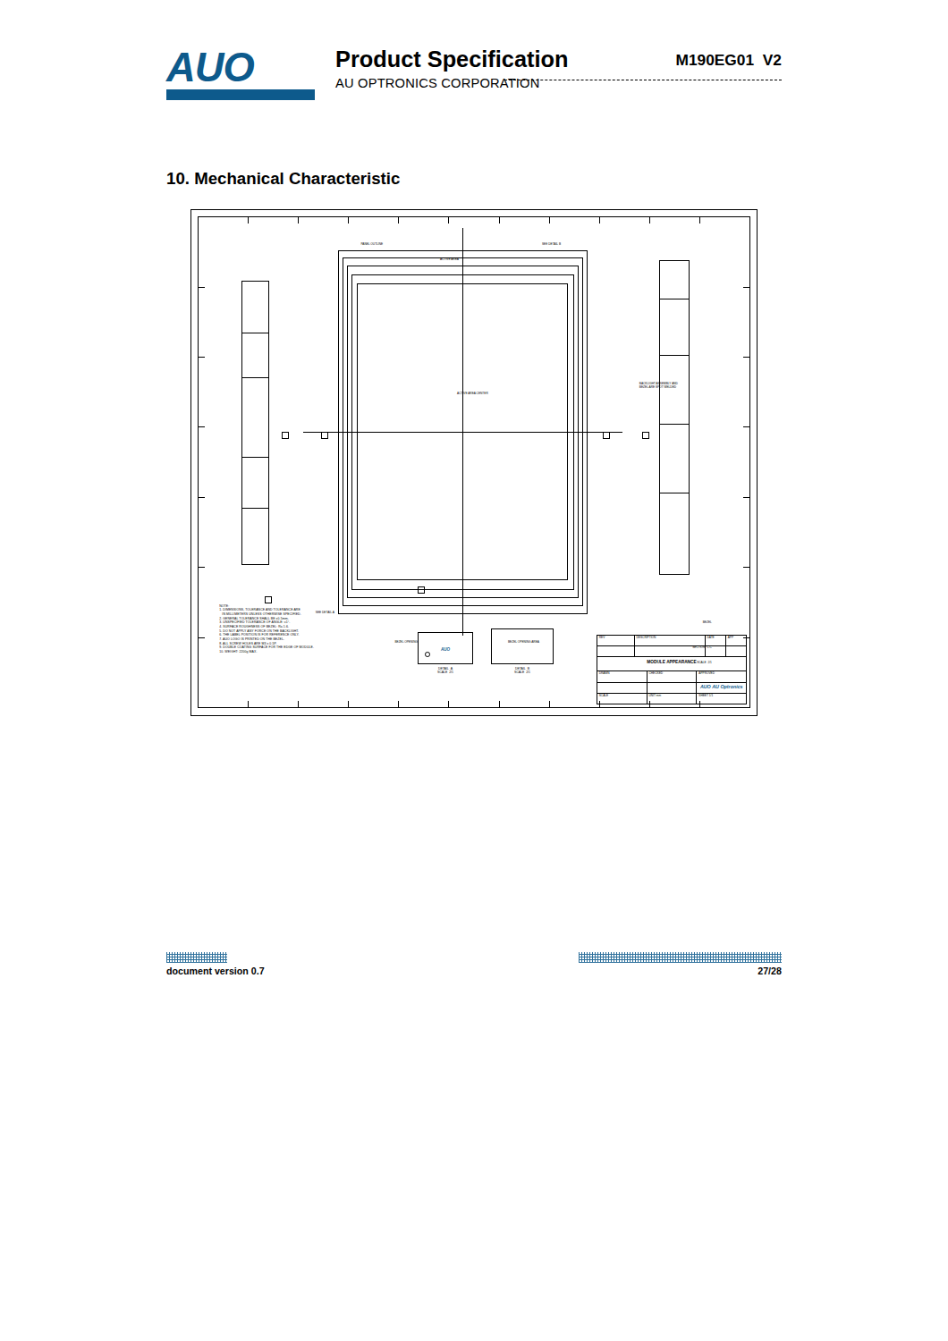AUO
Product Specification
AU OPTRONICS CORPORATION
M190EG01 V2
10. Mechanical Characteristic
NOTE: 1. DIMENSIONS, TOLERANCE AND TOLERANCE ARE IN MILLIMETERS UNLESS OTHERWISE SPECIFIED. 2. GENERAL TOLERANCE SHALL BE ±0.5mm. 3. UNSPECIFIED TOLERANCE OF ANGLE: ±1°. 4. SURFACE ROUGHNESS OF BEZEL: Ra 1.6. 5. DO NOT APPLY ANY FORCE ON THE BACKLIGHT. 6. THE LABEL POSITION IS FOR REFERENCE ONLY. 7. AUO LOGO IS PRINTED ON THE BEZEL. 8. ALL SCREW HOLES ARE M3 x 0.5P. 9. DOUBLE COATING SURFACE FOR THE EDGE OF MODULE. 10. WEIGHT: 2200g MAX.
AUO
DETAIL A
SCALE 2/1
DETAIL B
SCALE 2/1
PANEL OUTLINE
ACTIVE AREA
SEE DETAIL B
ACTIVE AREA CENTER
SEE DETAIL A
BACKLIGHT ASSEMBLY AND
BEZEL ARE SPOT WELDED
BEZEL OPENING
BEZEL OPENING AREA
BEZEL
SECTION C-C
SCALE 2/1
REV
DESCRIPTION
DATE
APP
MODULE APPEARANCE
DRAWN
CHECKED
APPROVED
AUO AU Optronics
SCALE
UNIT mm
SHEET 1/1
document version 0.7
27/28